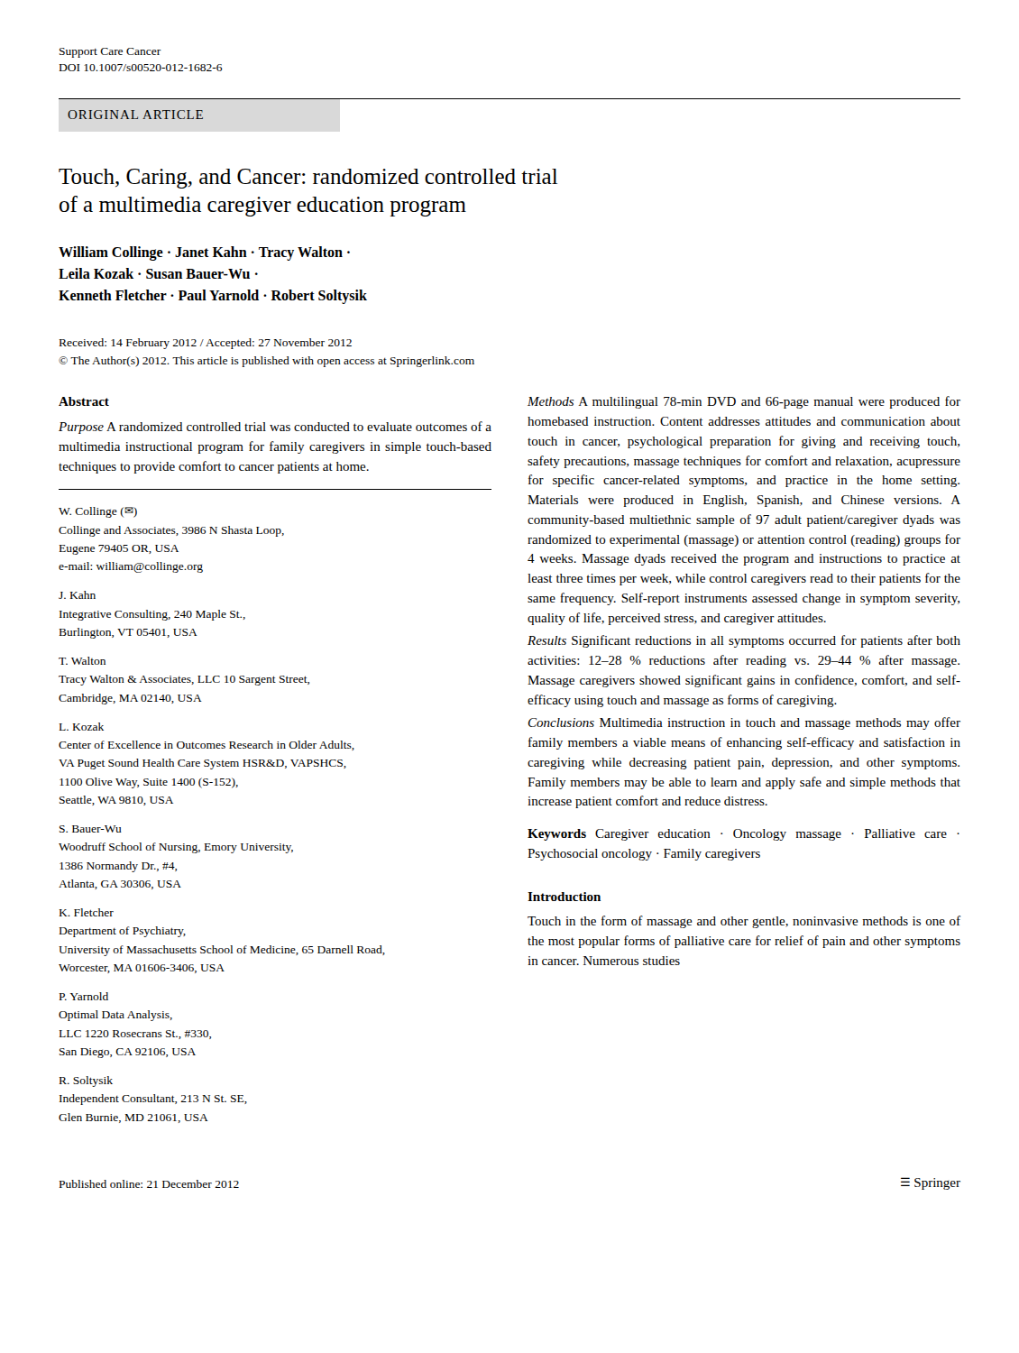Support Care Cancer
DOI 10.1007/s00520-012-1682-6
ORIGINAL ARTICLE
Touch, Caring, and Cancer: randomized controlled trial
of a multimedia caregiver education program
William Collinge · Janet Kahn · Tracy Walton ·
Leila Kozak · Susan Bauer-Wu ·
Kenneth Fletcher · Paul Yarnold · Robert Soltysik
Received: 14 February 2012 / Accepted: 27 November 2012
© The Author(s) 2012. This article is published with open access at Springerlink.com
Abstract
Purpose A randomized controlled trial was conducted to evaluate outcomes of a multimedia instructional program for family caregivers in simple touch-based techniques to provide comfort to cancer patients at home.
W. Collinge (✉)
Collinge and Associates, 3986 N Shasta Loop,
Eugene 79405 OR, USA
e-mail: william@collinge.org
J. Kahn
Integrative Consulting, 240 Maple St.,
Burlington, VT 05401, USA
T. Walton
Tracy Walton & Associates, LLC 10 Sargent Street,
Cambridge, MA 02140, USA
L. Kozak
Center of Excellence in Outcomes Research in Older Adults,
VA Puget Sound Health Care System HSR&D, VAPSHCS,
1100 Olive Way, Suite 1400 (S-152),
Seattle, WA 9810, USA
S. Bauer-Wu
Woodruff School of Nursing, Emory University,
1386 Normandy Dr., #4,
Atlanta, GA 30306, USA
K. Fletcher
Department of Psychiatry,
University of Massachusetts School of Medicine, 65 Darnell Road,
Worcester, MA 01606-3406, USA
P. Yarnold
Optimal Data Analysis,
LLC 1220 Rosecrans St., #330,
San Diego, CA 92106, USA
R. Soltysik
Independent Consultant, 213 N St. SE,
Glen Burnie, MD 21061, USA
Methods A multilingual 78-min DVD and 66-page manual were produced for homebased instruction. Content addresses attitudes and communication about touch in cancer, psychological preparation for giving and receiving touch, safety precautions, massage techniques for comfort and relaxation, acupressure for specific cancer-related symptoms, and practice in the home setting. Materials were produced in English, Spanish, and Chinese versions. A community-based multiethnic sample of 97 adult patient/caregiver dyads was randomized to experimental (massage) or attention control (reading) groups for 4 weeks. Massage dyads received the program and instructions to practice at least three times per week, while control caregivers read to their patients for the same frequency. Self-report instruments assessed change in symptom severity, quality of life, perceived stress, and caregiver attitudes.
Results Significant reductions in all symptoms occurred for patients after both activities: 12–28 % reductions after reading vs. 29–44 % after massage. Massage caregivers showed significant gains in confidence, comfort, and self-efficacy using touch and massage as forms of caregiving.
Conclusions Multimedia instruction in touch and massage methods may offer family members a viable means of enhancing self-efficacy and satisfaction in caregiving while decreasing patient pain, depression, and other symptoms. Family members may be able to learn and apply safe and simple methods that increase patient comfort and reduce distress.
Keywords Caregiver education · Oncology massage · Palliative care · Psychosocial oncology · Family caregivers
Introduction
Touch in the form of massage and other gentle, noninvasive methods is one of the most popular forms of palliative care for relief of pain and other symptoms in cancer. Numerous studies
Published online: 21 December 2012
☰Springer